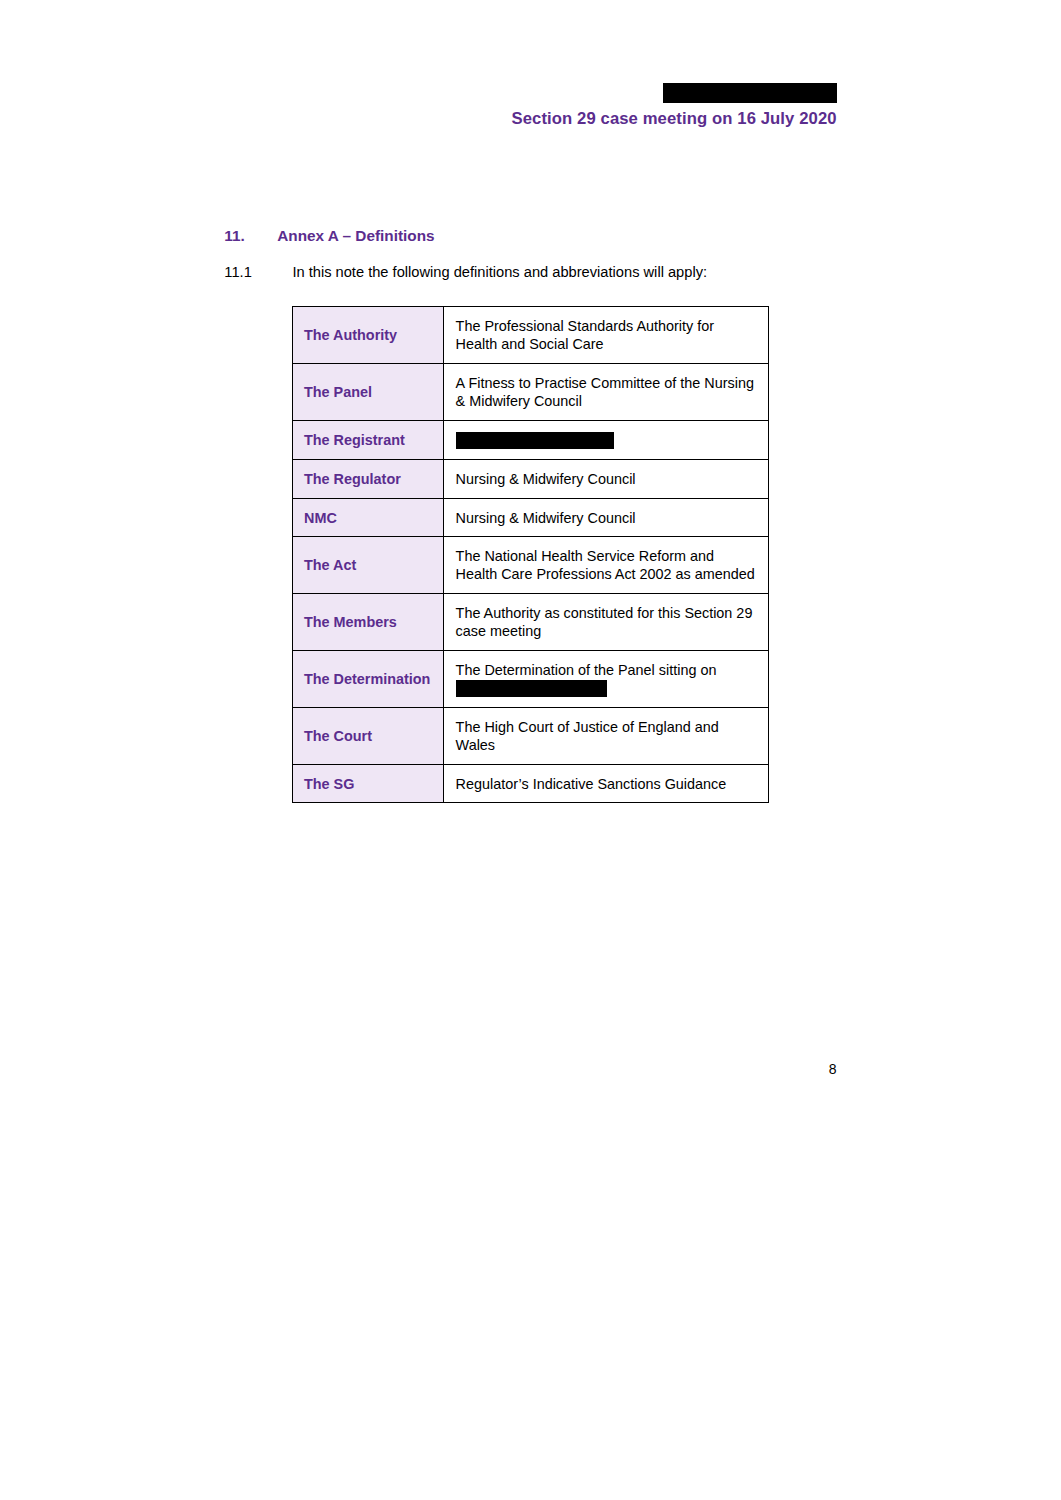Section 29 case meeting on 16 July 2020
11. Annex A – Definitions
11.1 In this note the following definitions and abbreviations will apply:
| The Authority | The Professional Standards Authority for Health and Social Care |
| The Panel | A Fitness to Practise Committee of the Nursing & Midwifery Council |
| The Registrant | |
| The Regulator | Nursing & Midwifery Council |
| NMC | Nursing & Midwifery Council |
| The Act | The National Health Service Reform and Health Care Professions Act 2002 as amended |
| The Members | The Authority as constituted for this Section 29 case meeting |
| The Determination | The Determination of the Panel sitting on |
| The Court | The High Court of Justice of England and Wales |
| The SG | Regulator’s Indicative Sanctions Guidance |
8